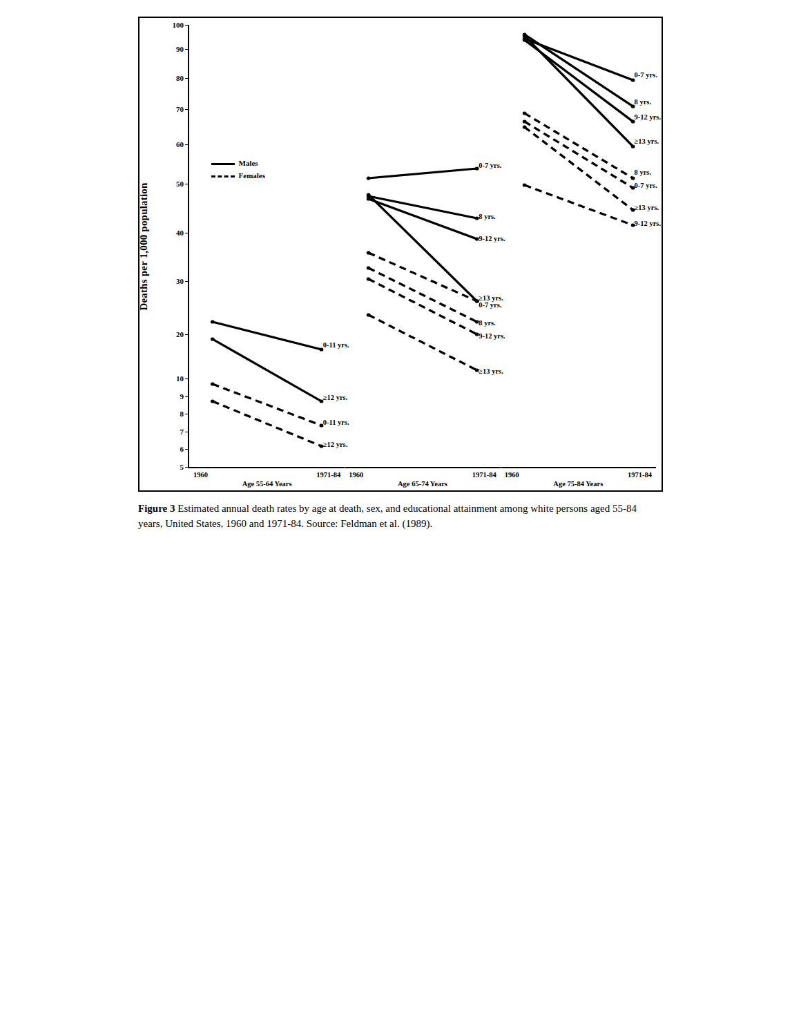Deaths per 1,000 population
100
90
80
70
60
50
40
30
20
10
9
8
7
6
5
Males
Females
0-11 yrs. ≥12 yrs. 0-11 yrs. ≥12 yrs.
0-7 yrs. 8 yrs. 9-12 yrs. ≥13 yrs. 0-7 yrs. 8 yrs. 9-12 yrs. ≥13 yrs.
0-7 yrs. 8 yrs. 9-12 yrs. ≥13 yrs. 8 yrs. 0-7 yrs. ≥13 yrs. 9-12 yrs.
19601971-84
Age 55-64 Years
19601971-84
Age 65-74 Years
19601971-84
Age 75-84 Years
Figure 3 Estimated annual death rates by age at death, sex, and educational attainment among white persons aged 55-84 years, United States, 1960 and 1971-84. Source: Feldman et al. (1989).
Line chart with three panels showing death rates per 1,000 population on a logarithmic vertical axis from 5 to 100, for two time points (1960 and 1971-84). Solid lines represent males and dashed lines represent females. Panel one, ages 55-64, shows education groups 0-11 years and 12 or more years. Panels two and three, ages 65-74 and 75-84, show education groups 0-7 years, 8 years, 9-12 years, and 13 or more years.